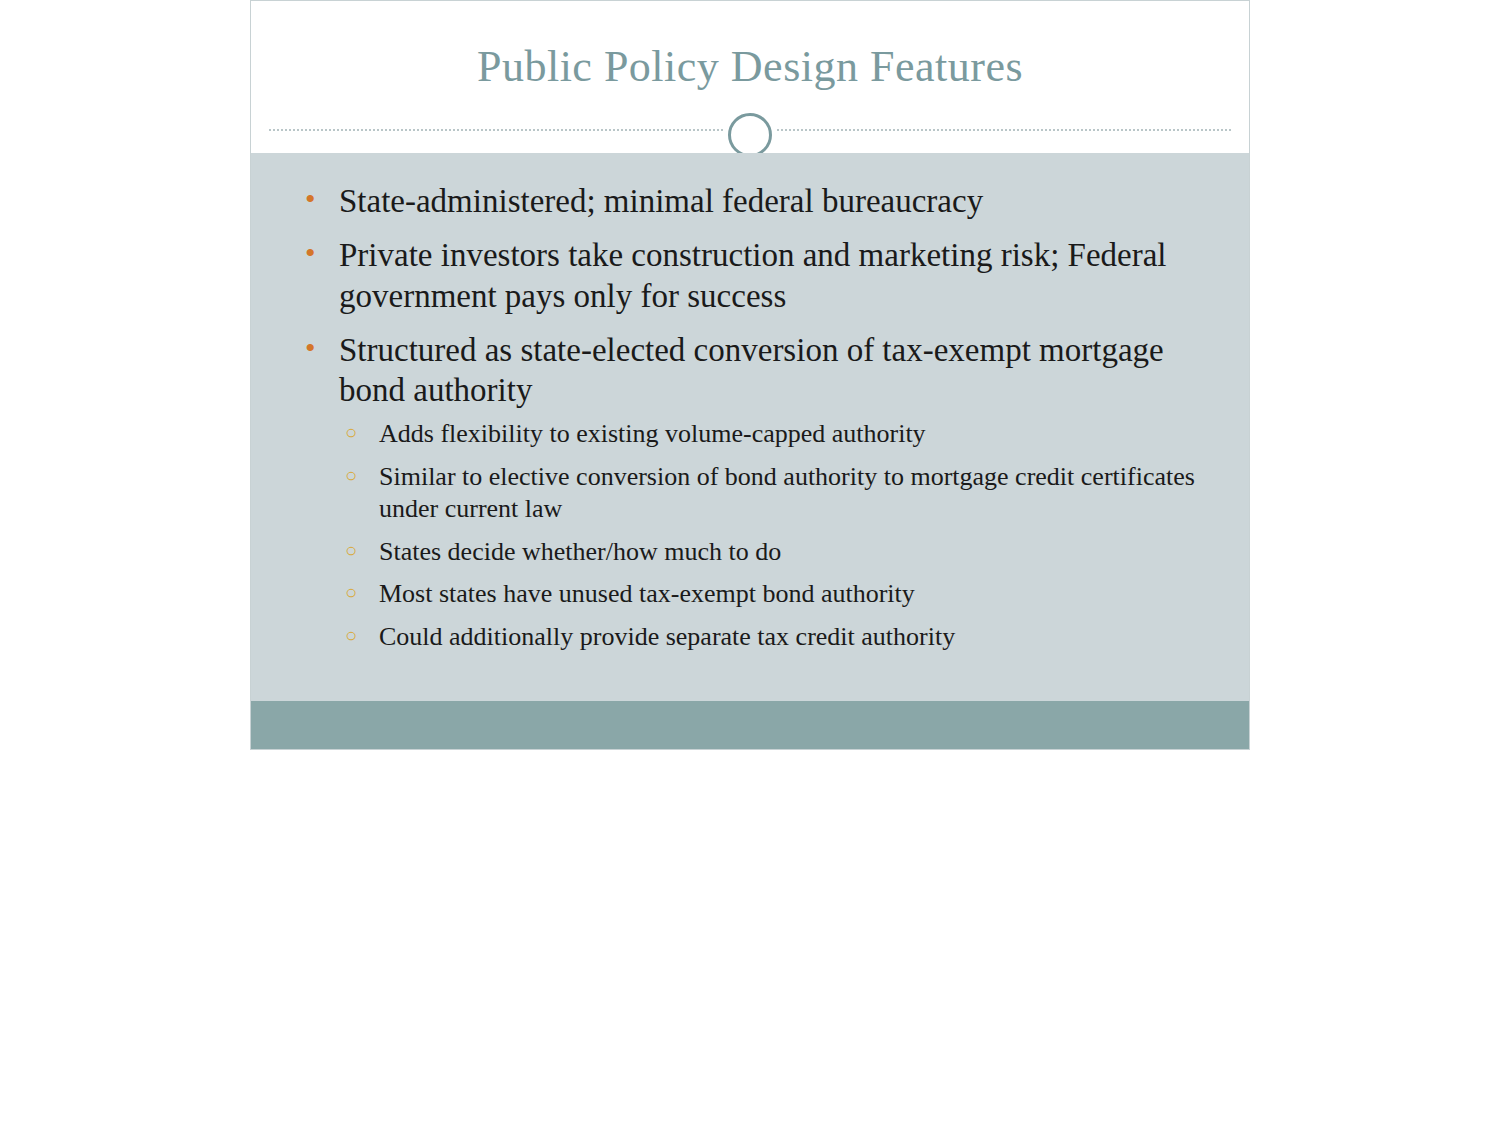Public Policy Design Features
State-administered; minimal federal bureaucracy
Private investors take construction and marketing risk; Federal government pays only for success
Structured as state-elected conversion of tax-exempt mortgage bond authority
Adds flexibility to existing volume-capped authority
Similar to elective conversion of bond authority to mortgage credit certificates under current law
States decide whether/how much to do
Most states have unused tax-exempt bond authority
Could additionally provide separate tax credit authority